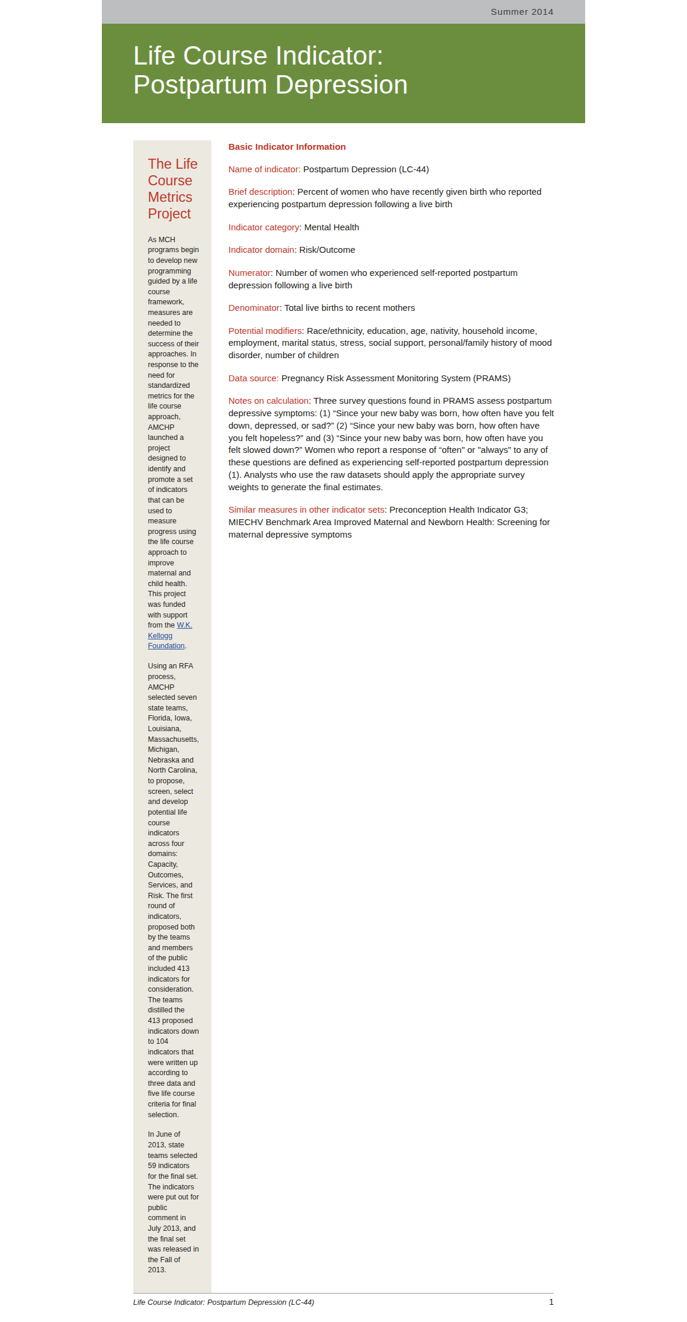Summer 2014
Life Course Indicator:
Postpartum Depression
The Life Course
Metrics Project
As MCH programs begin to develop new programming guided by a life course framework, measures are needed to determine the success of their approaches. In response to the need for standardized metrics for the life course approach, AMCHP launched a project designed to identify and promote a set of indicators that can be used to measure progress using the life course approach to improve maternal and child health. This project was funded with support from the W.K. Kellogg Foundation.
Using an RFA process, AMCHP selected seven state teams, Florida, Iowa, Louisiana, Massachusetts, Michigan, Nebraska and North Carolina, to propose, screen, select and develop potential life course indicators across four domains: Capacity, Outcomes, Services, and Risk. The first round of indicators, proposed both by the teams and members of the public included 413 indicators for consideration. The teams distilled the 413 proposed indicators down to 104 indicators that were written up according to three data and five life course criteria for final selection.
In June of 2013, state teams selected 59 indicators for the final set. The indicators were put out for public comment in July 2013, and the final set was released in the Fall of 2013.
Basic Indicator Information
Name of indicator: Postpartum Depression (LC-44)
Brief description: Percent of women who have recently given birth who reported experiencing postpartum depression following a live birth
Indicator category: Mental Health
Indicator domain: Risk/Outcome
Numerator: Number of women who experienced self-reported postpartum depression following a live birth
Denominator: Total live births to recent mothers
Potential modifiers: Race/ethnicity, education, age, nativity, household income, employment, marital status, stress, social support, personal/family history of mood disorder, number of children
Data source: Pregnancy Risk Assessment Monitoring System (PRAMS)
Notes on calculation: Three survey questions found in PRAMS assess postpartum depressive symptoms: (1) “Since your new baby was born, how often have you felt down, depressed, or sad?” (2) “Since your new baby was born, how often have you felt hopeless?” and (3) “Since your new baby was born, how often have you felt slowed down?” Women who report a response of “often" or "always" to any of these questions are defined as experiencing self-reported postpartum depression (1). Analysts who use the raw datasets should apply the appropriate survey weights to generate the final estimates.
Similar measures in other indicator sets: Preconception Health Indicator G3; MIECHV Benchmark Area Improved Maternal and Newborn Health: Screening for maternal depressive symptoms
Life Course Indicator: Postpartum Depression (LC-44) 1